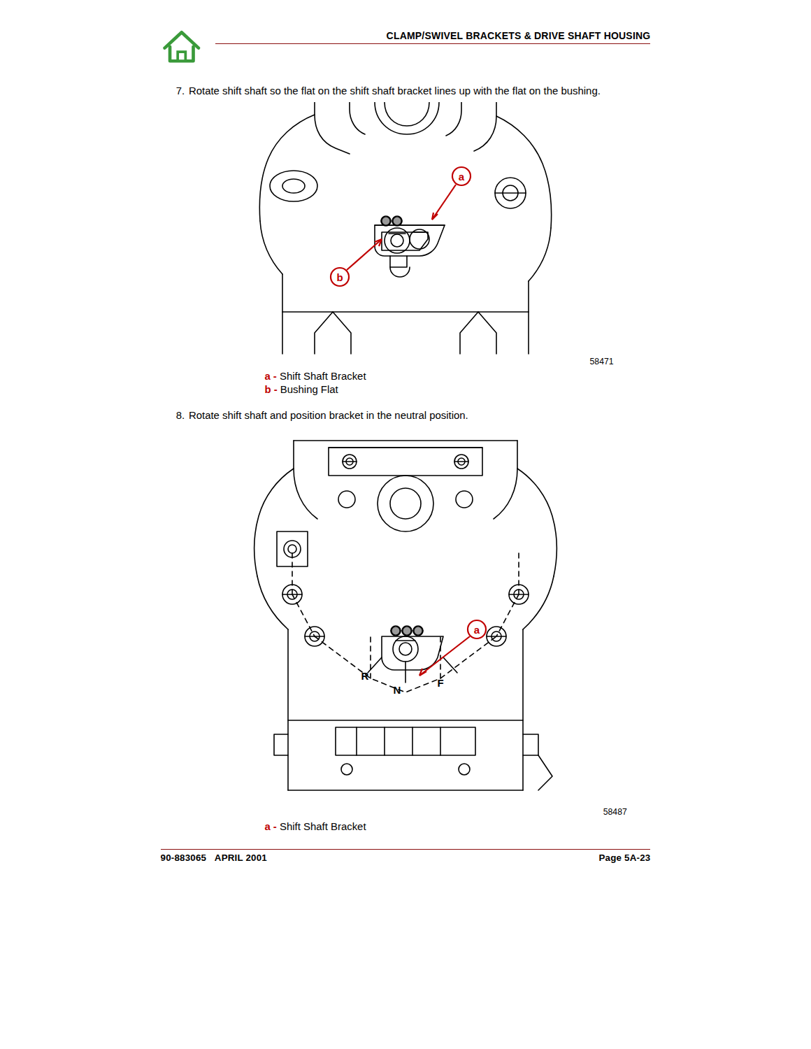CLAMP/SWIVEL BRACKETS & DRIVE SHAFT HOUSING
7. Rotate shift shaft so the flat on the shift shaft bracket lines up with the flat on the bushing.
a b
58471
a - Shift Shaft Bracket
b - Bushing Flat
8. Rotate shift shaft and position bracket in the neutral position.
R N F a
58487
a - Shift Shaft Bracket
90-883065 APRIL 2001
Page 5A-23